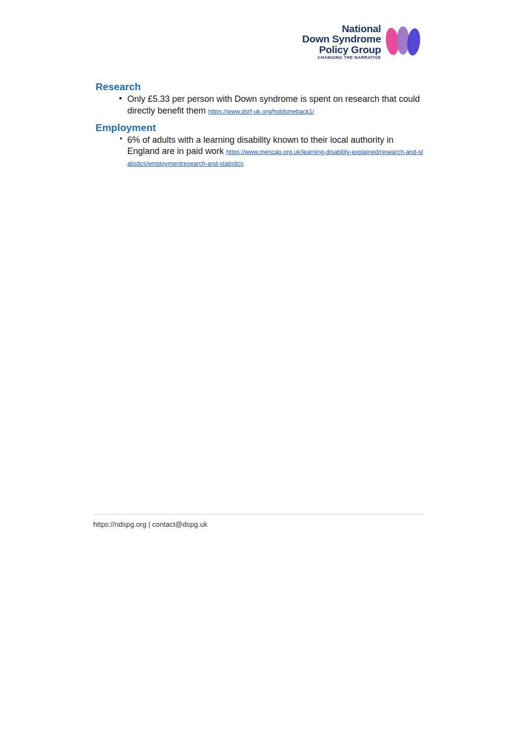National
Down Syndrome
Policy Group
CHANGING THE NARRATIVE
Research
Only £5.33 per person with Down syndrome is spent on research that could directly benefit them https://www.dsrf-uk.org/holdsmeback1/
Employment
6% of adults with a learning disability known to their local authority in England are in paid work https://www.mencap.org.uk/learning-disability-explained/research-and-statistics/employmentresearch-and-statistics
https://ndspg.org | contact@dspg.uk